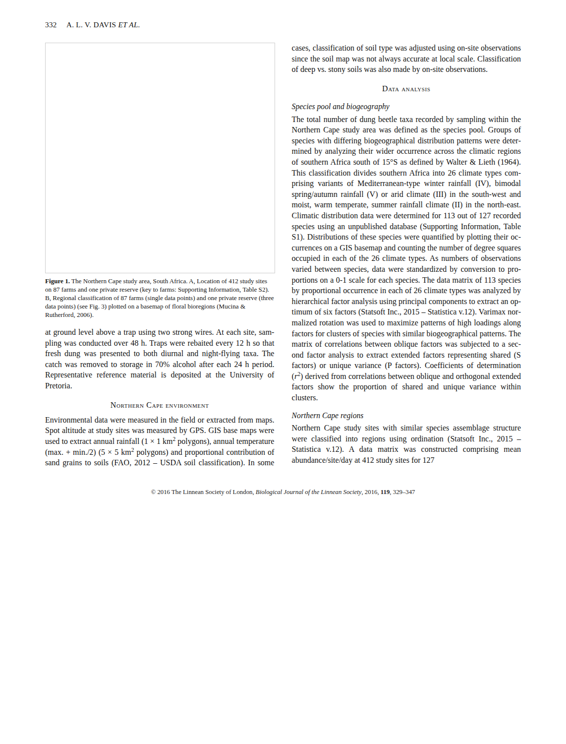332 A. L. V. DAVIS ET AL.
Figure 1. The Northern Cape study area, South Africa. A, Location of 412 study sites on 87 farms and one private reserve (key to farms: Supporting Information, Table S2). B, Regional classification of 87 farms (single data points) and one private reserve (three data points) (see Fig. 3) plotted on a basemap of floral bioregions (Mucina & Rutherford, 2006).
at ground level above a trap using two strong wires. At each site, sampling was conducted over 48 h. Traps were rebaited every 12 h so that fresh dung was presented to both diurnal and night-flying taxa. The catch was removed to storage in 70% alcohol after each 24 h period. Representative reference material is deposited at the University of Pretoria.
Northern Cape environment
Environmental data were measured in the field or extracted from maps. Spot altitude at study sites was measured by GPS. GIS base maps were used to extract annual rainfall (1 × 1 km2 polygons), annual temperature (max. + min./2) (5 × 5 km2 polygons) and proportional contribution of sand grains to soils (FAO, 2012 – USDA soil classification). In some cases, classification of soil type was adjusted using on-site observations since the soil map was not always accurate at local scale. Classification of deep vs. stony soils was also made by on-site observations.
Data analysis
Species pool and biogeography
The total number of dung beetle taxa recorded by sampling within the Northern Cape study area was defined as the species pool. Groups of species with differing biogeographical distribution patterns were determined by analyzing their wider occurrence across the climatic regions of southern Africa south of 15°S as defined by Walter & Lieth (1964). This classification divides southern Africa into 26 climate types comprising variants of Mediterranean-type winter rainfall (IV), bimodal spring/autumn rainfall (V) or arid climate (III) in the south-west and moist, warm temperate, summer rainfall climate (II) in the north-east. Climatic distribution data were determined for 113 out of 127 recorded species using an unpublished database (Supporting Information, Table S1). Distributions of these species were quantified by plotting their occurrences on a GIS basemap and counting the number of degree squares occupied in each of the 26 climate types. As numbers of observations varied between species, data were standardized by conversion to proportions on a 0-1 scale for each species. The data matrix of 113 species by proportional occurrence in each of 26 climate types was analyzed by hierarchical factor analysis using principal components to extract an optimum of six factors (Statsoft Inc., 2015 – Statistica v.12). Varimax normalized rotation was used to maximize patterns of high loadings along factors for clusters of species with similar biogeographical patterns. The matrix of correlations between oblique factors was subjected to a second factor analysis to extract extended factors representing shared (S factors) or unique variance (P factors). Coefficients of determination (r2) derived from correlations between oblique and orthogonal extended factors show the proportion of shared and unique variance within clusters.
Northern Cape regions
Northern Cape study sites with similar species assemblage structure were classified into regions using ordination (Statsoft Inc., 2015 – Statistica v.12). A data matrix was constructed comprising mean abundance/site/day at 412 study sites for 127
© 2016 The Linnean Society of London, Biological Journal of the Linnean Society, 2016, 119, 329–347